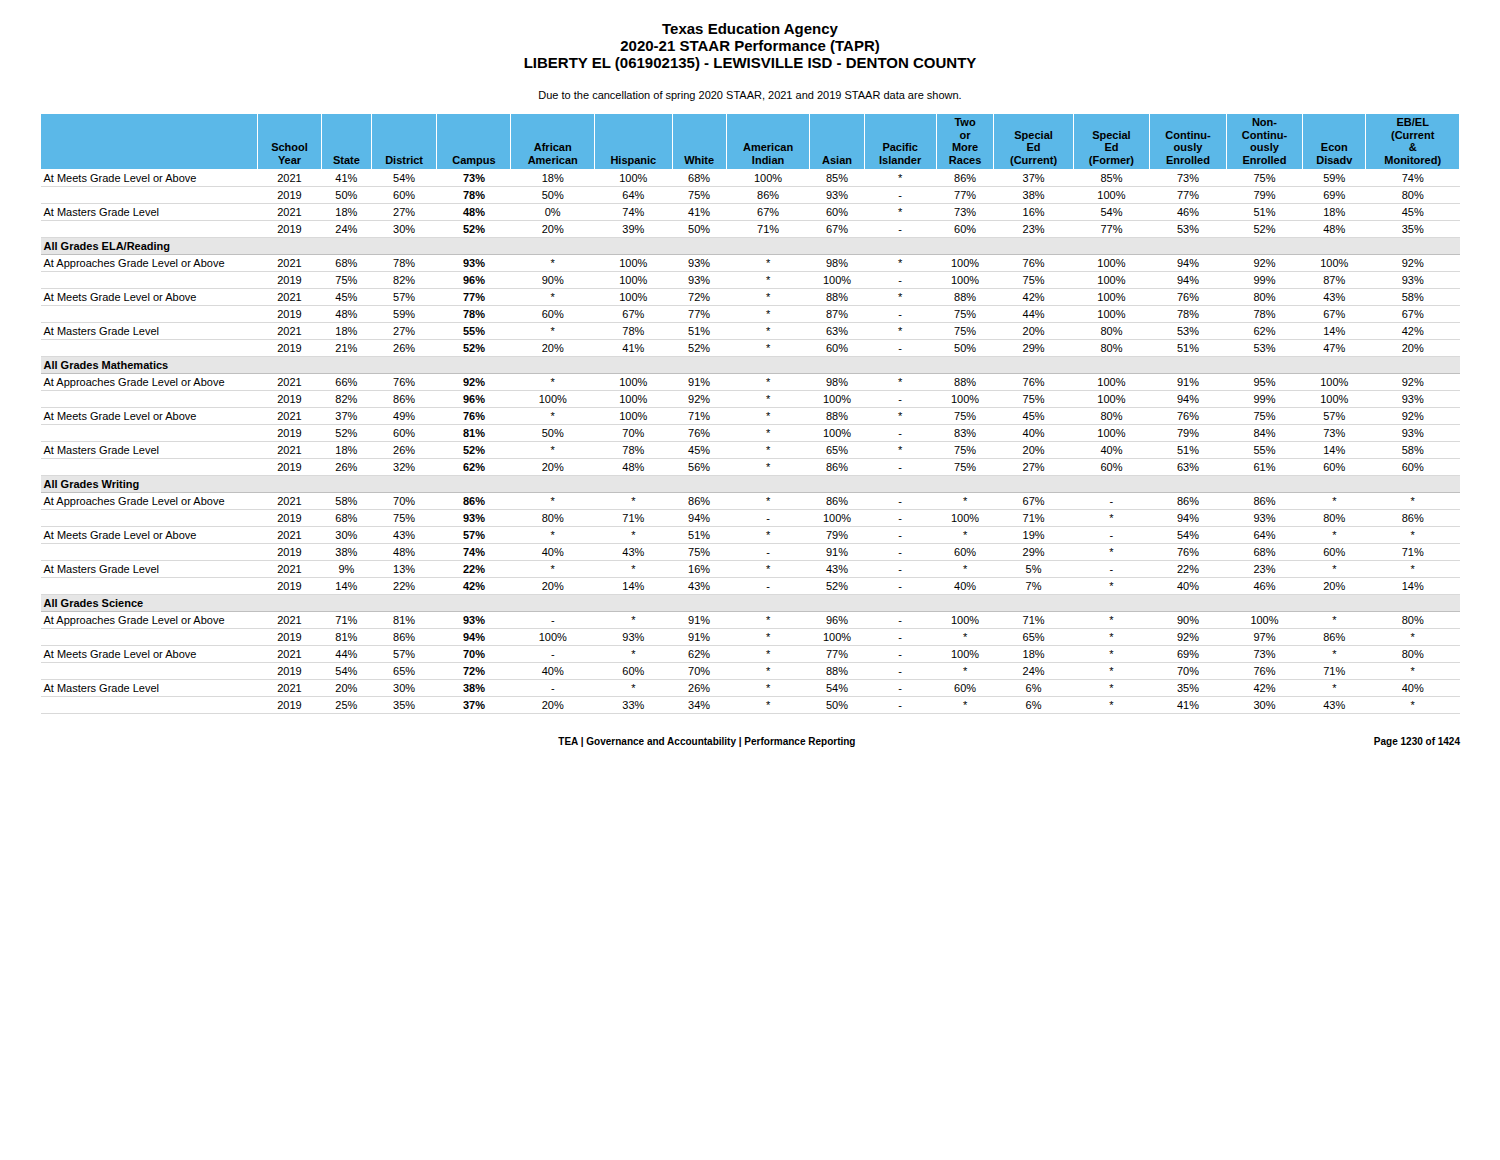Texas Education Agency
2020-21 STAAR Performance (TAPR)
LIBERTY EL (061902135) - LEWISVILLE ISD - DENTON COUNTY
Due to the cancellation of spring 2020 STAAR, 2021 and 2019 STAAR data are shown.
| | School Year | State | District | Campus | African American | Hispanic | White | American Indian | Asian | Pacific Islander | Two or More Races | Special Ed (Current) | Special Ed (Former) | Continu- ously Enrolled | Non- Continu- ously Enrolled | Econ Disadv | EB/EL (Current & Monitored) |
| --- | --- | --- | --- | --- | --- | --- | --- | --- | --- | --- | --- | --- | --- | --- | --- | --- | --- |
| At Meets Grade Level or Above | 2021 | 41% | 54% | 73% | 18% | 100% | 68% | 100% | 85% | * | 86% | 37% | 85% | 73% | 75% | 59% | 74% |
| | 2019 | 50% | 60% | 78% | 50% | 64% | 75% | 86% | 93% | - | 77% | 38% | 100% | 77% | 79% | 69% | 80% |
| At Masters Grade Level | 2021 | 18% | 27% | 48% | 0% | 74% | 41% | 67% | 60% | * | 73% | 16% | 54% | 46% | 51% | 18% | 45% |
| | 2019 | 24% | 30% | 52% | 20% | 39% | 50% | 71% | 67% | - | 60% | 23% | 77% | 53% | 52% | 48% | 35% |
| All Grades ELA/Reading |
| At Approaches Grade Level or Above | 2021 | 68% | 78% | 93% | * | 100% | 93% | * | 98% | * | 100% | 76% | 100% | 94% | 92% | 100% | 92% |
| | 2019 | 75% | 82% | 96% | 90% | 100% | 93% | * | 100% | - | 100% | 75% | 100% | 94% | 99% | 87% | 93% |
| At Meets Grade Level or Above | 2021 | 45% | 57% | 77% | * | 100% | 72% | * | 88% | * | 88% | 42% | 100% | 76% | 80% | 43% | 58% |
| | 2019 | 48% | 59% | 78% | 60% | 67% | 77% | * | 87% | - | 75% | 44% | 100% | 78% | 78% | 67% | 67% |
| At Masters Grade Level | 2021 | 18% | 27% | 55% | * | 78% | 51% | * | 63% | * | 75% | 20% | 80% | 53% | 62% | 14% | 42% |
| | 2019 | 21% | 26% | 52% | 20% | 41% | 52% | * | 60% | - | 50% | 29% | 80% | 51% | 53% | 47% | 20% |
| All Grades Mathematics |
| At Approaches Grade Level or Above | 2021 | 66% | 76% | 92% | * | 100% | 91% | * | 98% | * | 88% | 76% | 100% | 91% | 95% | 100% | 92% |
| | 2019 | 82% | 86% | 96% | 100% | 100% | 92% | * | 100% | - | 100% | 75% | 100% | 94% | 99% | 100% | 93% |
| At Meets Grade Level or Above | 2021 | 37% | 49% | 76% | * | 100% | 71% | * | 88% | * | 75% | 45% | 80% | 76% | 75% | 57% | 92% |
| | 2019 | 52% | 60% | 81% | 50% | 70% | 76% | * | 100% | - | 83% | 40% | 100% | 79% | 84% | 73% | 93% |
| At Masters Grade Level | 2021 | 18% | 26% | 52% | * | 78% | 45% | * | 65% | * | 75% | 20% | 40% | 51% | 55% | 14% | 58% |
| | 2019 | 26% | 32% | 62% | 20% | 48% | 56% | * | 86% | - | 75% | 27% | 60% | 63% | 61% | 60% | 60% |
| All Grades Writing |
| At Approaches Grade Level or Above | 2021 | 58% | 70% | 86% | * | * | 86% | * | 86% | - | * | 67% | - | 86% | 86% | * | * |
| | 2019 | 68% | 75% | 93% | 80% | 71% | 94% | - | 100% | - | 100% | 71% | * | 94% | 93% | 80% | 86% |
| At Meets Grade Level or Above | 2021 | 30% | 43% | 57% | * | * | 51% | * | 79% | - | * | 19% | - | 54% | 64% | * | * |
| | 2019 | 38% | 48% | 74% | 40% | 43% | 75% | - | 91% | - | 60% | 29% | * | 76% | 68% | 60% | 71% |
| At Masters Grade Level | 2021 | 9% | 13% | 22% | * | * | 16% | * | 43% | - | * | 5% | - | 22% | 23% | * | * |
| | 2019 | 14% | 22% | 42% | 20% | 14% | 43% | - | 52% | - | 40% | 7% | * | 40% | 46% | 20% | 14% |
| All Grades Science |
| At Approaches Grade Level or Above | 2021 | 71% | 81% | 93% | - | * | 91% | * | 96% | - | 100% | 71% | * | 90% | 100% | * | 80% |
| | 2019 | 81% | 86% | 94% | 100% | 93% | 91% | * | 100% | - | * | 65% | * | 92% | 97% | 86% | * |
| At Meets Grade Level or Above | 2021 | 44% | 57% | 70% | - | * | 62% | * | 77% | - | 100% | 18% | * | 69% | 73% | * | 80% |
| | 2019 | 54% | 65% | 72% | 40% | 60% | 70% | * | 88% | - | * | 24% | * | 70% | 76% | 71% | * |
| At Masters Grade Level | 2021 | 20% | 30% | 38% | - | * | 26% | * | 54% | - | 60% | 6% | * | 35% | 42% | * | 40% |
| | 2019 | 25% | 35% | 37% | 20% | 33% | 34% | * | 50% | - | * | 6% | * | 41% | 30% | 43% | * |
TEA | Governance and Accountability | Performance Reporting
Page 1230 of 1424